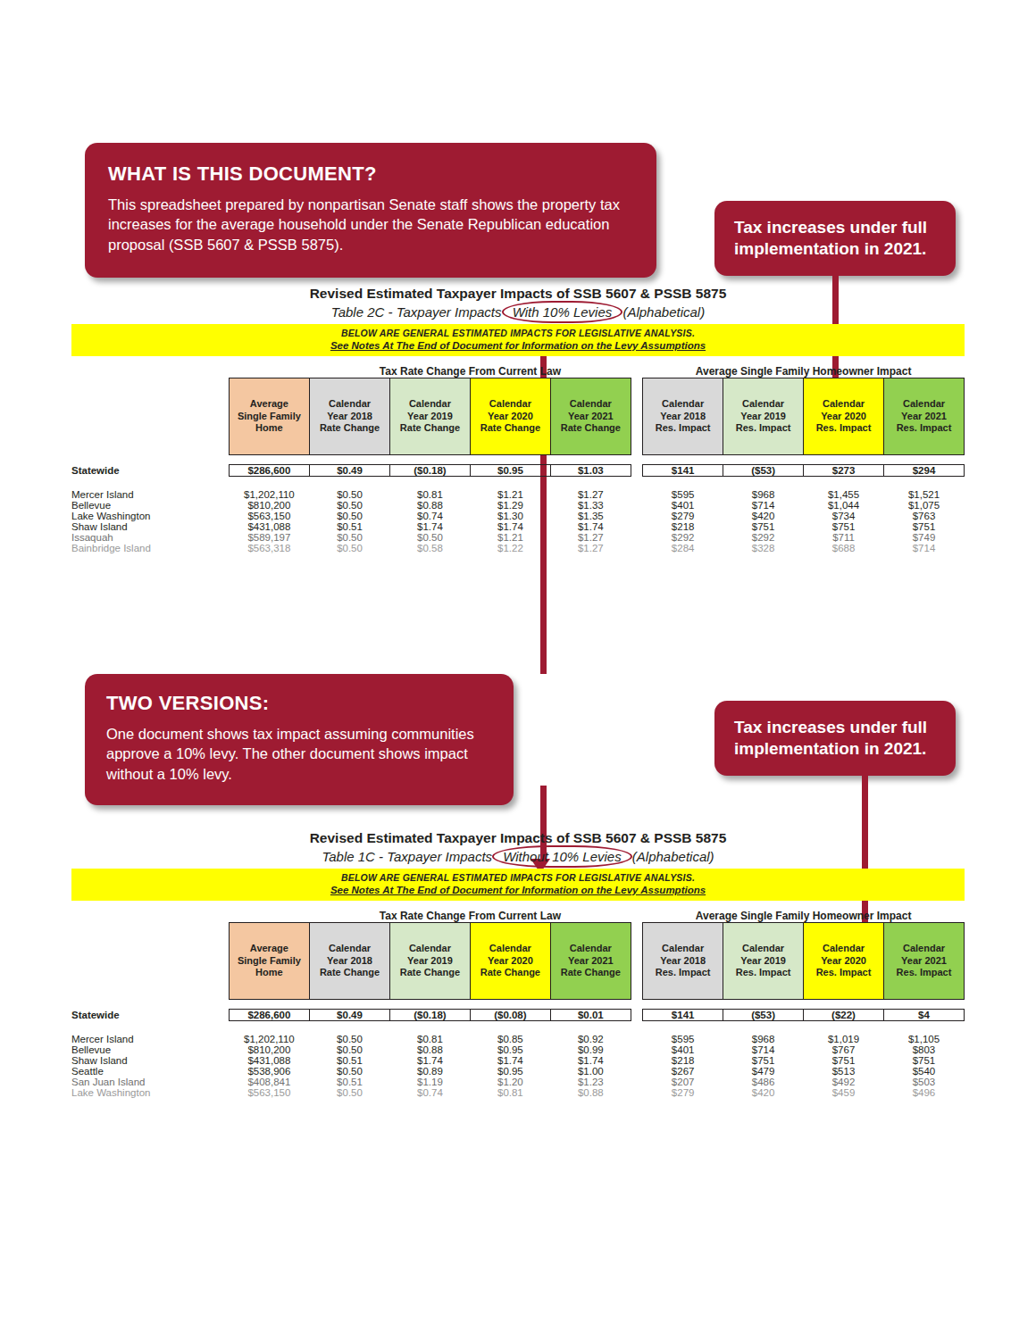WHAT IS THIS DOCUMENT?
This spreadsheet prepared by nonpartisan Senate staff shows the property tax increases for the average household under the Senate Republican education proposal (SSB 5607 & PSSB 5875).
TWO VERSIONS:
One document shows tax impact assuming communities approve a 10% levy. The other document shows impact without a 10% levy.
Tax increases under full
implementation in 2021.
Tax increases under full
implementation in 2021.
Revised Estimated Taxpayer Impacts of SSB 5607 & PSSB 5875
Table 2C - Taxpayer Impacts With 10% Levies (Alphabetical)
BELOW ARE GENERAL ESTIMATED IMPACTS FOR LEGISLATIVE ANALYSIS.
See Notes At The End of Document for Information on the Levy Assumptions
| | | Tax Rate Change From Current Law | | Average Single Family Homeowner Impact |
| | Average Single Family Home | Calendar Year 2018 Rate Change | Calendar Year 2019 Rate Change | Calendar Year 2020 Rate Change | Calendar Year 2021 Rate Change | | Calendar Year 2018 Res. Impact | Calendar Year 2019 Res. Impact | Calendar Year 2020 Res. Impact | Calendar Year 2021 Res. Impact |
| Statewide | $286,600 | $0.49 | ($0.18) | $0.95 | $1.03 | | $141 | ($53) | $273 | $294 |
| Mercer Island | $1,202,110 | $0.50 | $0.81 | $1.21 | $1.27 | | $595 | $968 | $1,455 | $1,521 |
| Bellevue | $810,200 | $0.50 | $0.88 | $1.29 | $1.33 | | $401 | $714 | $1,044 | $1,075 |
| Lake Washington | $563,150 | $0.50 | $0.74 | $1.30 | $1.35 | | $279 | $420 | $734 | $763 |
| Shaw Island | $431,088 | $0.51 | $1.74 | $1.74 | $1.74 | | $218 | $751 | $751 | $751 |
| Issaquah | $589,197 | $0.50 | $0.50 | $1.21 | $1.27 | | $292 | $292 | $711 | $749 |
| Bainbridge Island | $563,318 | $0.50 | $0.58 | $1.22 | $1.27 | | $284 | $328 | $688 | $714 |
Revised Estimated Taxpayer Impacts of SSB 5607 & PSSB 5875
Table 1C - Taxpayer Impacts Without 10% Levies (Alphabetical)
BELOW ARE GENERAL ESTIMATED IMPACTS FOR LEGISLATIVE ANALYSIS.
See Notes At The End of Document for Information on the Levy Assumptions
| | | Tax Rate Change From Current Law | | Average Single Family Homeowner Impact |
| | Average Single Family Home | Calendar Year 2018 Rate Change | Calendar Year 2019 Rate Change | Calendar Year 2020 Rate Change | Calendar Year 2021 Rate Change | | Calendar Year 2018 Res. Impact | Calendar Year 2019 Res. Impact | Calendar Year 2020 Res. Impact | Calendar Year 2021 Res. Impact |
| Statewide | $286,600 | $0.49 | ($0.18) | ($0.08) | $0.01 | | $141 | ($53) | ($22) | $4 |
| Mercer Island | $1,202,110 | $0.50 | $0.81 | $0.85 | $0.92 | | $595 | $968 | $1,019 | $1,105 |
| Bellevue | $810,200 | $0.50 | $0.88 | $0.95 | $0.99 | | $401 | $714 | $767 | $803 |
| Shaw Island | $431,088 | $0.51 | $1.74 | $1.74 | $1.74 | | $218 | $751 | $751 | $751 |
| Seattle | $538,906 | $0.50 | $0.89 | $0.95 | $1.00 | | $267 | $479 | $513 | $540 |
| San Juan Island | $408,841 | $0.51 | $1.19 | $1.20 | $1.23 | | $207 | $486 | $492 | $503 |
| Lake Washington | $563,150 | $0.50 | $0.74 | $0.81 | $0.88 | | $279 | $420 | $459 | $496 |